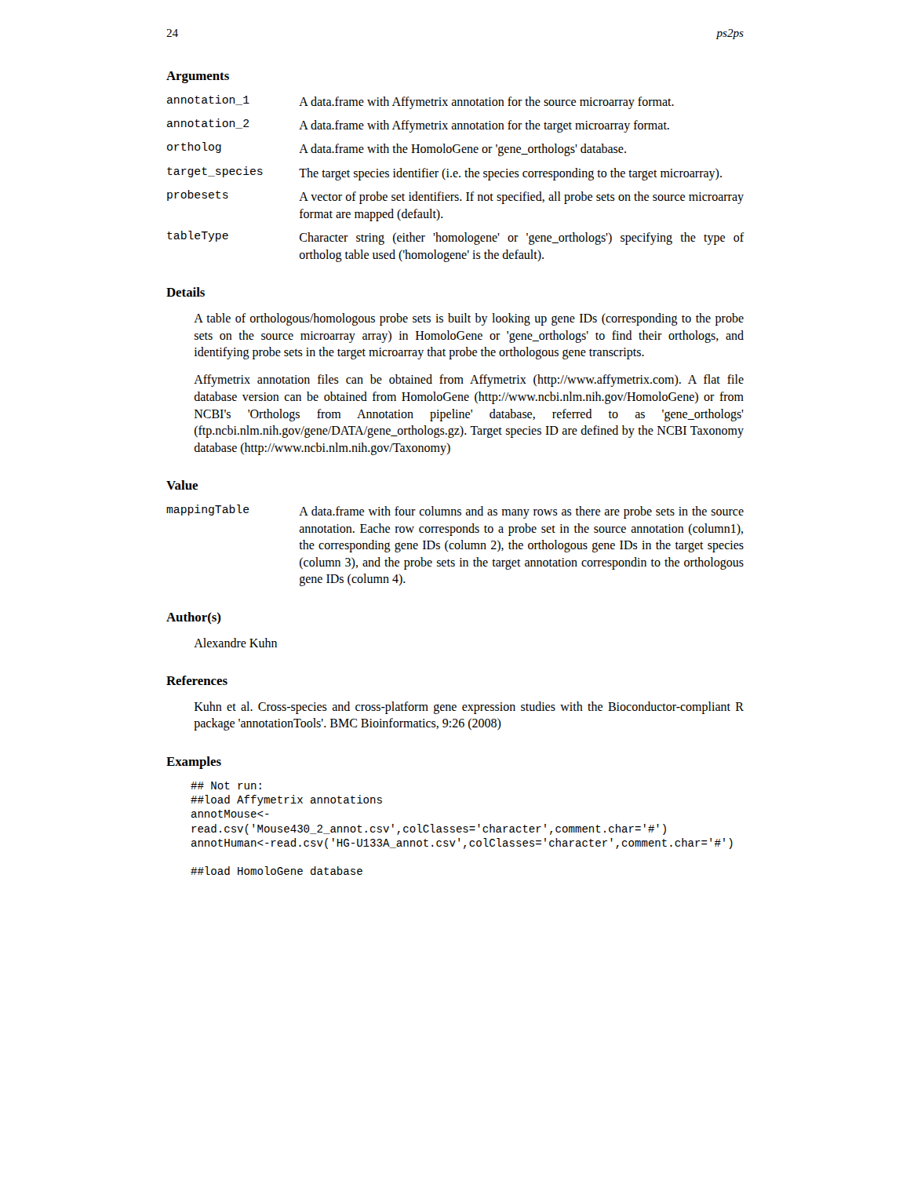24 ps2ps
Arguments
annotation_1
A data.frame with Affymetrix annotation for the source microarray format.
annotation_2
A data.frame with Affymetrix annotation for the target microarray format.
ortholog
A data.frame with the HomoloGene or 'gene_orthologs' database.
target_species
The target species identifier (i.e. the species corresponding to the target microarray).
probesets
A vector of probe set identifiers. If not specified, all probe sets on the source microarray format are mapped (default).
tableType
Character string (either 'homologene' or 'gene_orthologs') specifying the type of ortholog table used ('homologene' is the default).
Details
A table of orthologous/homologous probe sets is built by looking up gene IDs (corresponding to the probe sets on the source microarray array) in HomoloGene or 'gene_orthologs' to find their orthologs, and identifying probe sets in the target microarray that probe the orthologous gene transcripts.
Affymetrix annotation files can be obtained from Affymetrix (http://www.affymetrix.com). A flat file database version can be obtained from HomoloGene (http://www.ncbi.nlm.nih.gov/HomoloGene) or from NCBI's 'Orthologs from Annotation pipeline' database, referred to as 'gene_orthologs' (ftp.ncbi.nlm.nih.gov/gene/DATA/gene_orthologs.gz). Target species ID are defined by the NCBI Taxonomy database (http://www.ncbi.nlm.nih.gov/Taxonomy)
Value
mappingTable
A data.frame with four columns and as many rows as there are probe sets in the source annotation. Eache row corresponds to a probe set in the source annotation (column1), the corresponding gene IDs (column 2), the orthologous gene IDs in the target species (column 3), and the probe sets in the target annotation correspondin to the orthologous gene IDs (column 4).
Author(s)
Alexandre Kuhn
References
Kuhn et al. Cross-species and cross-platform gene expression studies with the Bioconductor-compliant R package 'annotationTools'. BMC Bioinformatics, 9:26 (2008)
Examples
## Not run: 
##load Affymetrix annotations
annotMouse<-read.csv('Mouse430_2_annot.csv',colClasses='character',comment.char='#')
annotHuman<-read.csv('HG-U133A_annot.csv',colClasses='character',comment.char='#')

##load HomoloGene database